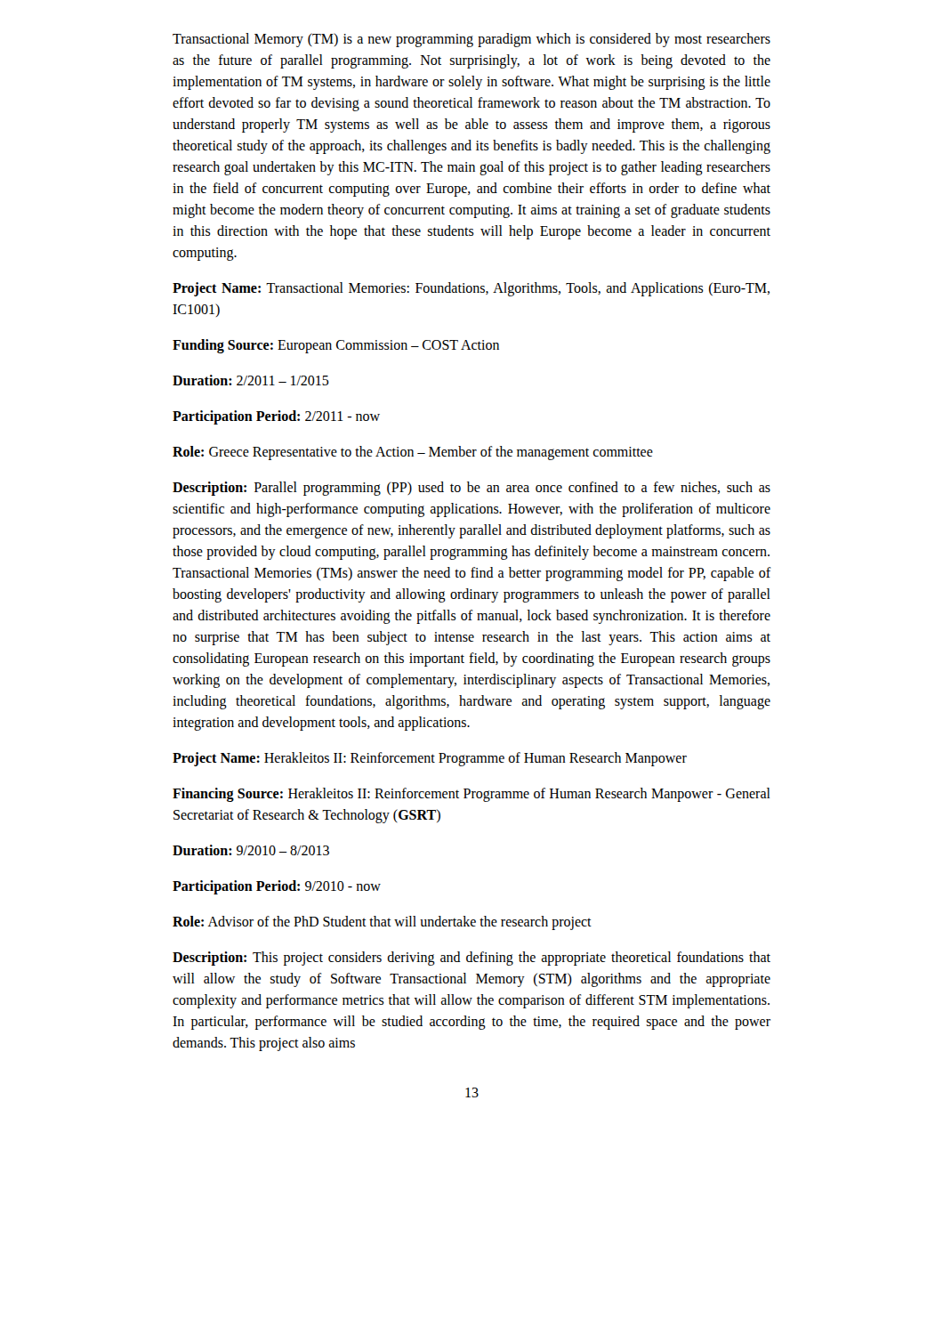Transactional Memory (TM) is a new programming paradigm which is considered by most researchers as the future of parallel programming. Not surprisingly, a lot of work is being devoted to the implementation of TM systems, in hardware or solely in software. What might be surprising is the little effort devoted so far to devising a sound theoretical framework to reason about the TM abstraction. To understand properly TM systems as well as be able to assess them and improve them, a rigorous theoretical study of the approach, its challenges and its benefits is badly needed. This is the challenging research goal undertaken by this MC-ITN. The main goal of this project is to gather leading researchers in the field of concurrent computing over Europe, and combine their efforts in order to define what might become the modern theory of concurrent computing. It aims at training a set of graduate students in this direction with the hope that these students will help Europe become a leader in concurrent computing.
Project Name: Transactional Memories: Foundations, Algorithms, Tools, and Applications (Euro-TM, IC1001)
Funding Source: European Commission – COST Action
Duration: 2/2011 – 1/2015
Participation Period: 2/2011 - now
Role: Greece Representative to the Action – Member of the management committee
Description: Parallel programming (PP) used to be an area once confined to a few niches, such as scientific and high-performance computing applications. However, with the proliferation of multicore processors, and the emergence of new, inherently parallel and distributed deployment platforms, such as those provided by cloud computing, parallel programming has definitely become a mainstream concern. Transactional Memories (TMs) answer the need to find a better programming model for PP, capable of boosting developers' productivity and allowing ordinary programmers to unleash the power of parallel and distributed architectures avoiding the pitfalls of manual, lock based synchronization. It is therefore no surprise that TM has been subject to intense research in the last years. This action aims at consolidating European research on this important field, by coordinating the European research groups working on the development of complementary, interdisciplinary aspects of Transactional Memories, including theoretical foundations, algorithms, hardware and operating system support, language integration and development tools, and applications.
Project Name: Herakleitos II: Reinforcement Programme of Human Research Manpower
Financing Source: Herakleitos II: Reinforcement Programme of Human Research Manpower - General Secretariat of Research & Technology (GSRT)
Duration: 9/2010 – 8/2013
Participation Period: 9/2010 - now
Role: Advisor of the PhD Student that will undertake the research project
Description: This project considers deriving and defining the appropriate theoretical foundations that will allow the study of Software Transactional Memory (STM) algorithms and the appropriate complexity and performance metrics that will allow the comparison of different STM implementations. In particular, performance will be studied according to the time, the required space and the power demands. This project also aims
13